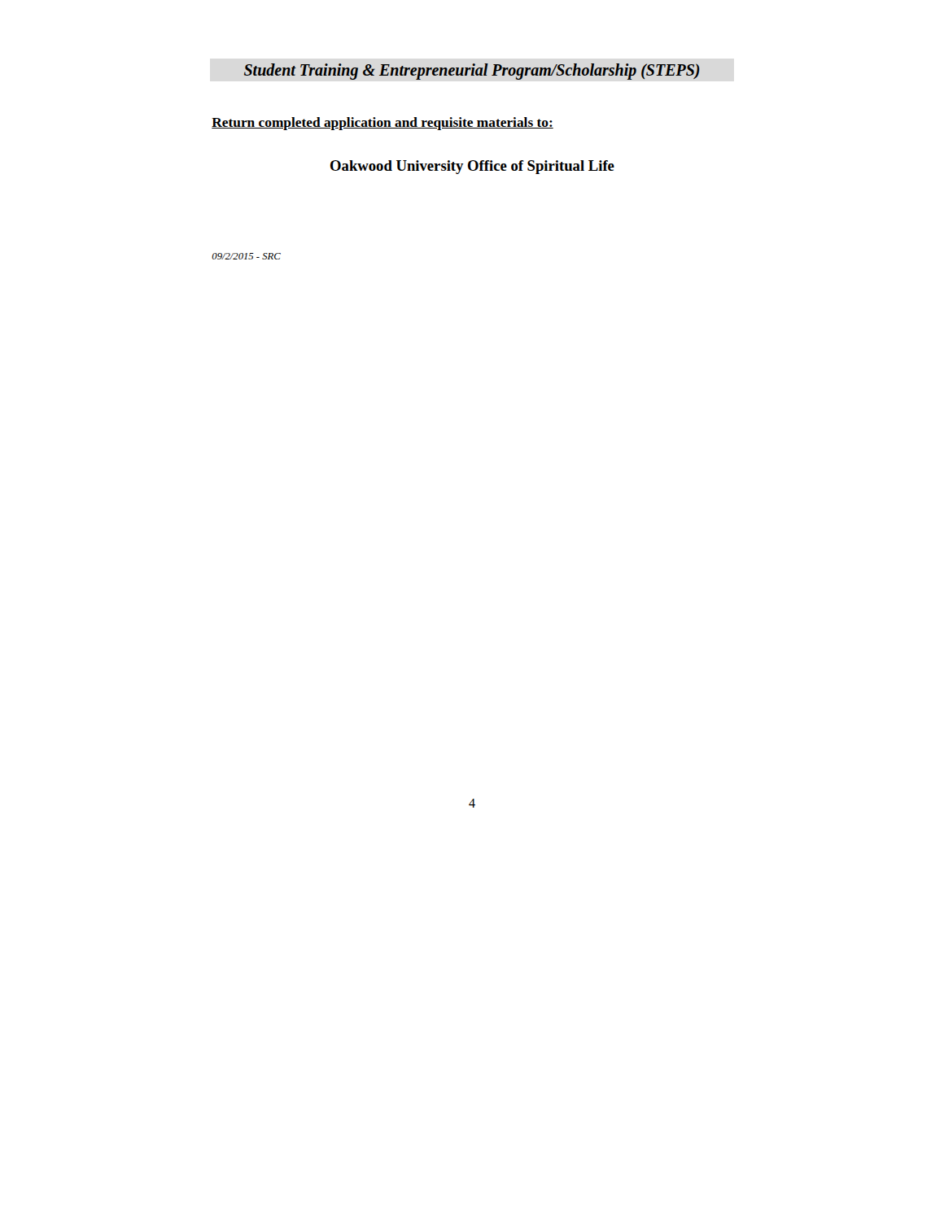Student Training & Entrepreneurial Program/Scholarship (STEPS)
Return completed application and requisite materials to:
Oakwood University Office of Spiritual Life
09/2/2015 - SRC
4